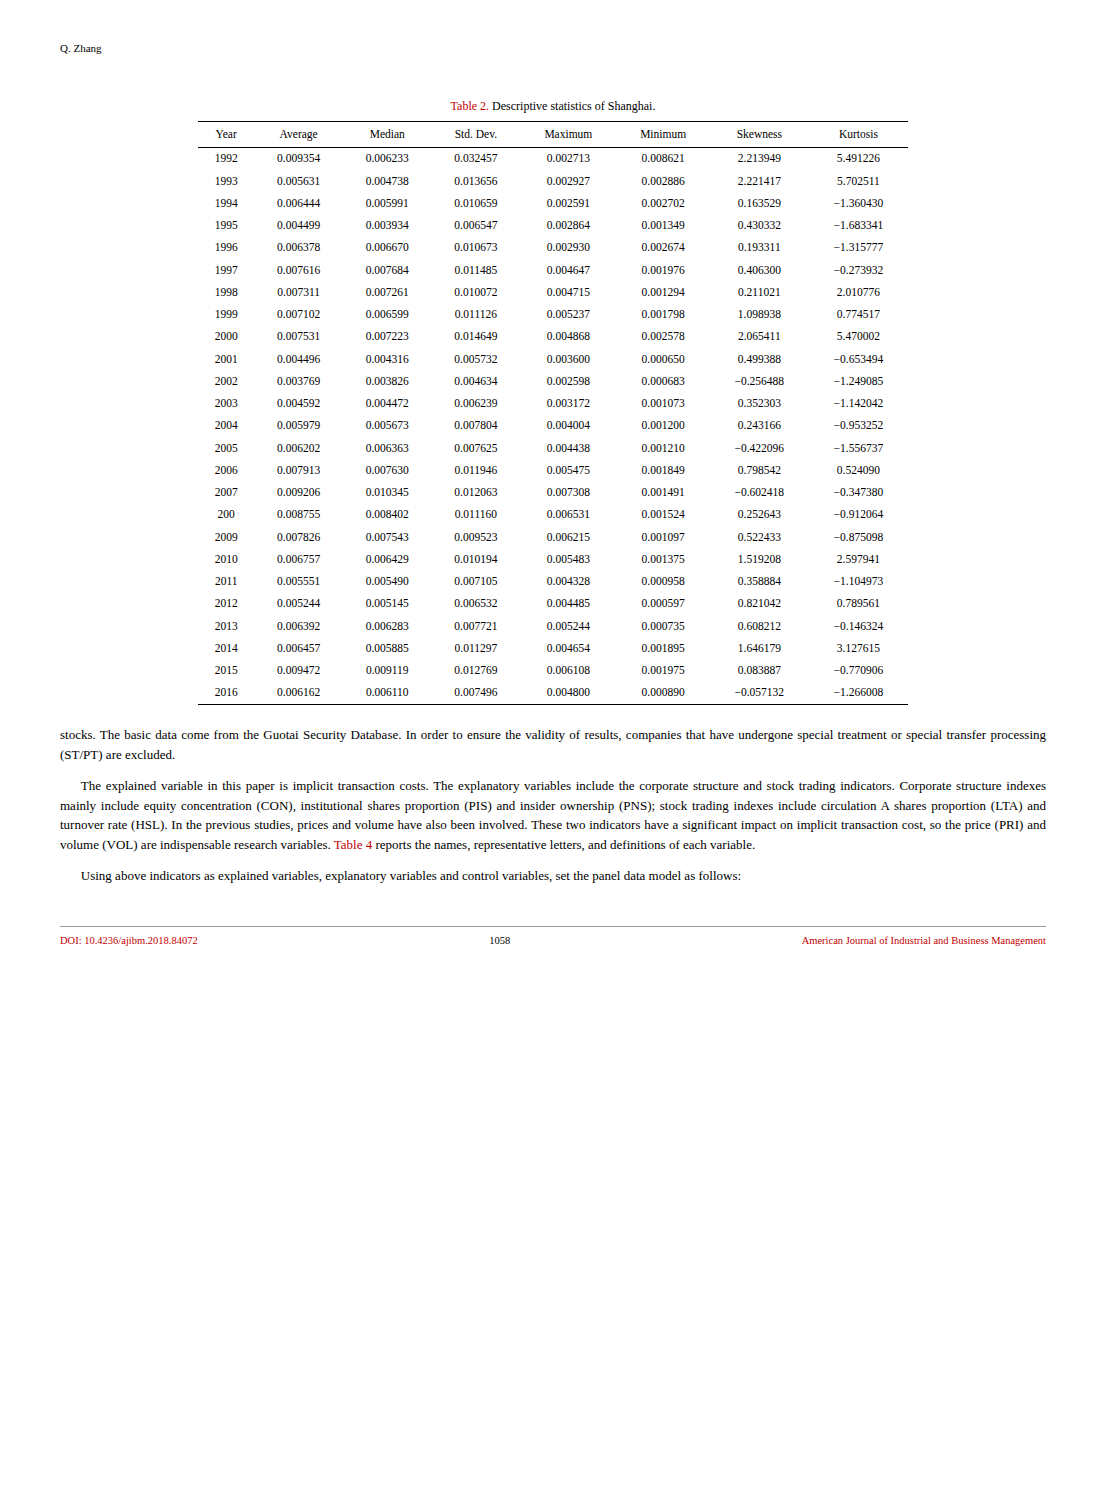Q. Zhang
Table 2. Descriptive statistics of Shanghai.
| Year | Average | Median | Std. Dev. | Maximum | Minimum | Skewness | Kurtosis |
| --- | --- | --- | --- | --- | --- | --- | --- |
| 1992 | 0.009354 | 0.006233 | 0.032457 | 0.002713 | 0.008621 | 2.213949 | 5.491226 |
| 1993 | 0.005631 | 0.004738 | 0.013656 | 0.002927 | 0.002886 | 2.221417 | 5.702511 |
| 1994 | 0.006444 | 0.005991 | 0.010659 | 0.002591 | 0.002702 | 0.163529 | −1.360430 |
| 1995 | 0.004499 | 0.003934 | 0.006547 | 0.002864 | 0.001349 | 0.430332 | −1.683341 |
| 1996 | 0.006378 | 0.006670 | 0.010673 | 0.002930 | 0.002674 | 0.193311 | −1.315777 |
| 1997 | 0.007616 | 0.007684 | 0.011485 | 0.004647 | 0.001976 | 0.406300 | −0.273932 |
| 1998 | 0.007311 | 0.007261 | 0.010072 | 0.004715 | 0.001294 | 0.211021 | 2.010776 |
| 1999 | 0.007102 | 0.006599 | 0.011126 | 0.005237 | 0.001798 | 1.098938 | 0.774517 |
| 2000 | 0.007531 | 0.007223 | 0.014649 | 0.004868 | 0.002578 | 2.065411 | 5.470002 |
| 2001 | 0.004496 | 0.004316 | 0.005732 | 0.003600 | 0.000650 | 0.499388 | −0.653494 |
| 2002 | 0.003769 | 0.003826 | 0.004634 | 0.002598 | 0.000683 | −0.256488 | −1.249085 |
| 2003 | 0.004592 | 0.004472 | 0.006239 | 0.003172 | 0.001073 | 0.352303 | −1.142042 |
| 2004 | 0.005979 | 0.005673 | 0.007804 | 0.004004 | 0.001200 | 0.243166 | −0.953252 |
| 2005 | 0.006202 | 0.006363 | 0.007625 | 0.004438 | 0.001210 | −0.422096 | −1.556737 |
| 2006 | 0.007913 | 0.007630 | 0.011946 | 0.005475 | 0.001849 | 0.798542 | 0.524090 |
| 2007 | 0.009206 | 0.010345 | 0.012063 | 0.007308 | 0.001491 | −0.602418 | −0.347380 |
| 200 | 0.008755 | 0.008402 | 0.011160 | 0.006531 | 0.001524 | 0.252643 | −0.912064 |
| 2009 | 0.007826 | 0.007543 | 0.009523 | 0.006215 | 0.001097 | 0.522433 | −0.875098 |
| 2010 | 0.006757 | 0.006429 | 0.010194 | 0.005483 | 0.001375 | 1.519208 | 2.597941 |
| 2011 | 0.005551 | 0.005490 | 0.007105 | 0.004328 | 0.000958 | 0.358884 | −1.104973 |
| 2012 | 0.005244 | 0.005145 | 0.006532 | 0.004485 | 0.000597 | 0.821042 | 0.789561 |
| 2013 | 0.006392 | 0.006283 | 0.007721 | 0.005244 | 0.000735 | 0.608212 | −0.146324 |
| 2014 | 0.006457 | 0.005885 | 0.011297 | 0.004654 | 0.001895 | 1.646179 | 3.127615 |
| 2015 | 0.009472 | 0.009119 | 0.012769 | 0.006108 | 0.001975 | 0.083887 | −0.770906 |
| 2016 | 0.006162 | 0.006110 | 0.007496 | 0.004800 | 0.000890 | −0.057132 | −1.266008 |
stocks. The basic data come from the Guotai Security Database. In order to ensure the validity of results, companies that have undergone special treatment or special transfer processing (ST/PT) are excluded.
The explained variable in this paper is implicit transaction costs. The explanatory variables include the corporate structure and stock trading indicators. Corporate structure indexes mainly include equity concentration (CON), institutional shares proportion (PIS) and insider ownership (PNS); stock trading indexes include circulation A shares proportion (LTA) and turnover rate (HSL). In the previous studies, prices and volume have also been involved. These two indicators have a significant impact on implicit transaction cost, so the price (PRI) and volume (VOL) are indispensable research variables. Table 4 reports the names, representative letters, and definitions of each variable.
Using above indicators as explained variables, explanatory variables and control variables, set the panel data model as follows:
DOI: 10.4236/ajibm.2018.84072
1058
American Journal of Industrial and Business Management